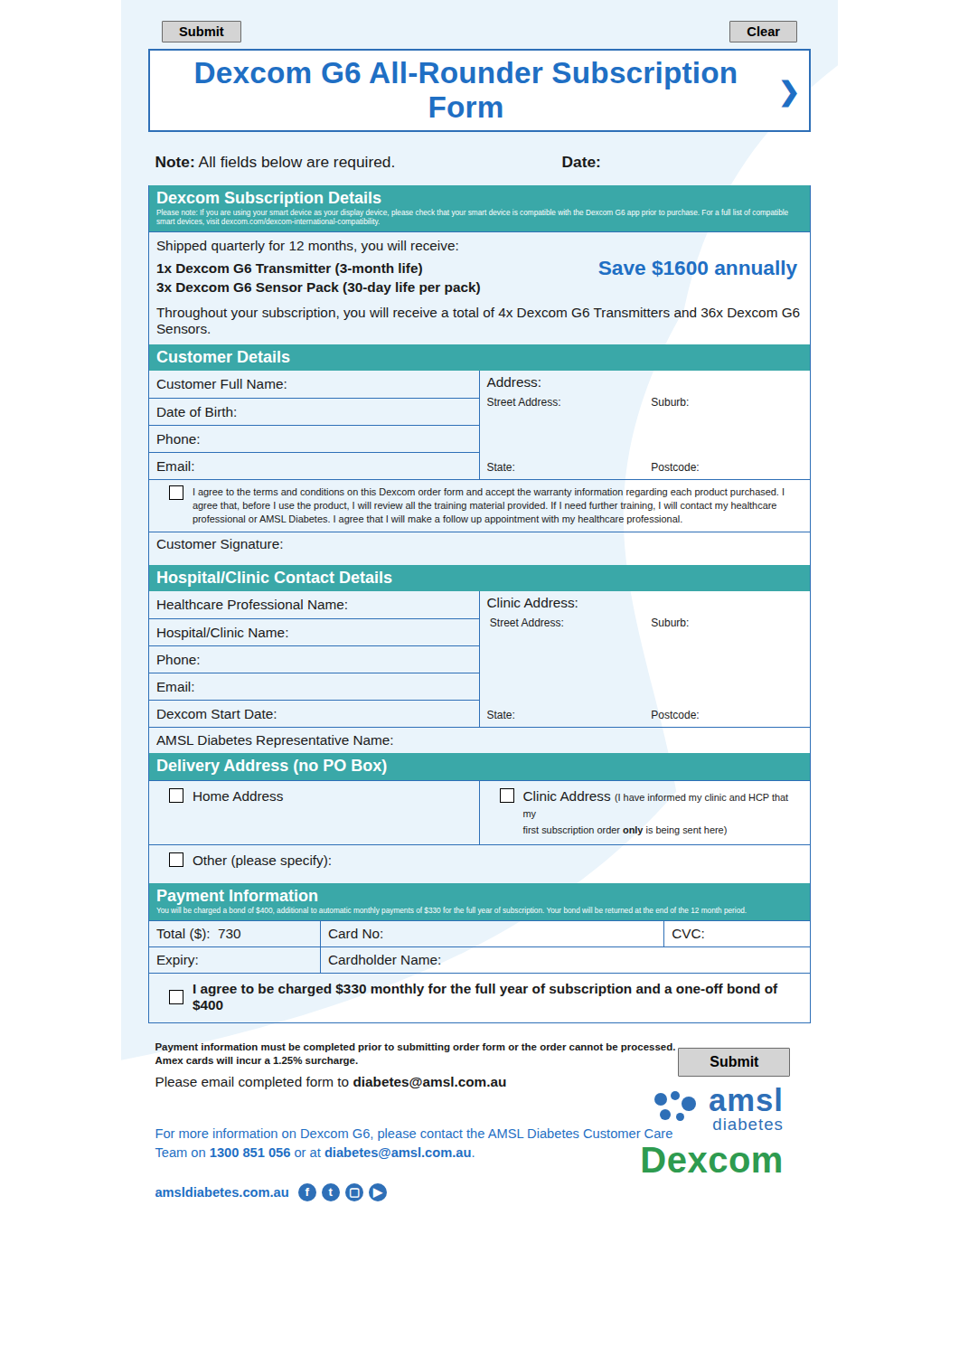Submit Clear
Dexcom G6 All-Rounder Subscription Form
❯
Note: All fields below are required.
Date:
Dexcom Subscription Details
Please note: If you are using your smart device as your display device, please check that your smart device is compatible with the Dexcom G6 app prior to purchase. For a full list of compatible smart devices, visit dexcom.com/dexcom-international-compatibility.
Shipped quarterly for 12 months, you will receive:
1x Dexcom G6 Transmitter (3-month life)
3x Dexcom G6 Sensor Pack (30-day life per pack)
Save $1600 annually
Throughout your subscription, you will receive a total of 4x Dexcom G6 Transmitters and 36x Dexcom G6 Sensors.
Customer Details
Customer Full Name:
Date of Birth:
Phone:
Email:
Address:
Street Address:
Suburb:
State:
Postcode:
I agree to the terms and conditions on this Dexcom order form and accept the warranty information regarding each product purchased. I agree that, before I use the product, I will review all the training material provided. If I need further training, I will contact my healthcare professional or AMSL Diabetes. I agree that I will make a follow up appointment with my healthcare professional.
Customer Signature:
Hospital/Clinic Contact Details
Healthcare Professional Name:
Hospital/Clinic Name:
Phone:
Email:
Dexcom Start Date:
Clinic Address:
Street Address:
Suburb:
State:
Postcode:
AMSL Diabetes Representative Name:
Delivery Address (no PO Box)
Home Address
Clinic Address (I have informed my clinic and HCP that my
first subscription order only is being sent here)
Other (please specify):
Payment Information
You will be charged a bond of $400, additional to automatic monthly payments of $330 for the full year of subscription. Your bond will be returned at the end of the 12 month period.
Total ($): 730
Card No:
CVC:
Expiry:
Cardholder Name:
I agree to be charged $330 monthly for the full year of subscription and a one-off bond of $400
Payment information must be completed prior to submitting order form or the order cannot be processed.
Amex cards will incur a 1.25% surcharge.
Please email completed form to diabetes@amsl.com.au
Submit
For more information on Dexcom G6, please contact the AMSL Diabetes Customer Care
Team on 1300 851 056 or at diabetes@amsl.com.au.
amsldiabetes.com.au f t ▢ ▶
amsl
diabetes
Dexcom